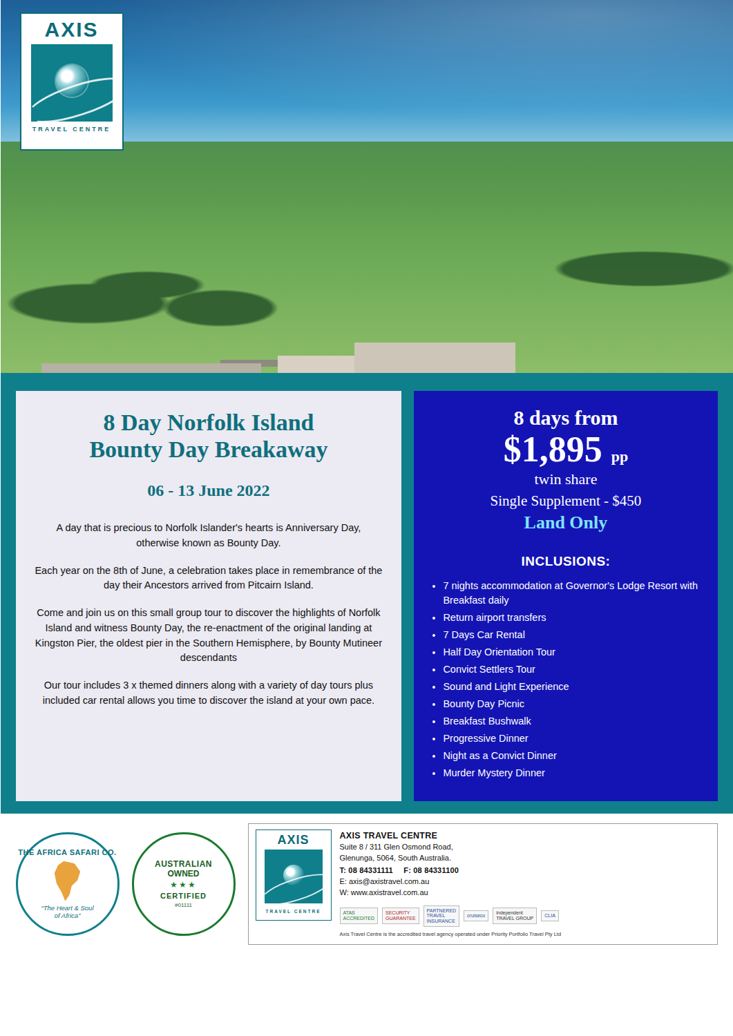AXIS
TRAVEL CENTRE
8 Day Norfolk Island
Bounty Day Breakaway
06 - 13 June 2022
A day that is precious to Norfolk Islander's hearts is Anniversary Day, otherwise known as Bounty Day.
Each year on the 8th of June, a celebration takes place in remembrance of the day their Ancestors arrived from Pitcairn Island.
Come and join us on this small group tour to discover the highlights of Norfolk Island and witness Bounty Day, the re-enactment of the original landing at Kingston Pier, the oldest pier in the Southern Hemisphere, by Bounty Mutineer descendants
Our tour includes 3 x themed dinners along with a variety of day tours plus included car rental allows you time to discover the island at your own pace.
8 days from
$1,895 pp
twin share
Single Supplement - $450
Land Only
INCLUSIONS:
7 nights accommodation at Governor's Lodge Resort with Breakfast daily
Return airport transfers
7 Days Car Rental
Half Day Orientation Tour
Convict Settlers Tour
Sound and Light Experience
Bounty Day Picnic
Breakfast Bushwalk
Progressive Dinner
Night as a Convict Dinner
Murder Mystery Dinner
THE AFRICA SAFARI CO.
“The Heart & Soul
of Africa”
AUSTRALIAN
OWNED
★★★
CERTIFIED
#01111
AXIS
TRAVEL CENTRE
AXIS TRAVEL CENTRE Suite 8 / 311 Glen Osmond Road, Glenunga, 5064, South Australia. T: 08 84331111 F: 08 84331100 E: axis@axistravel.com.au W: www.axistravel.com.au
ATAS
ACCREDITED SECURITY
GUARANTEE PARTNERED
TRAVEL
INSURANCE cruiseco independent
TRAVEL GROUP CLIA
Axis Travel Centre is the accredited travel agency operated under Priority Portfolio Travel Pty Ltd